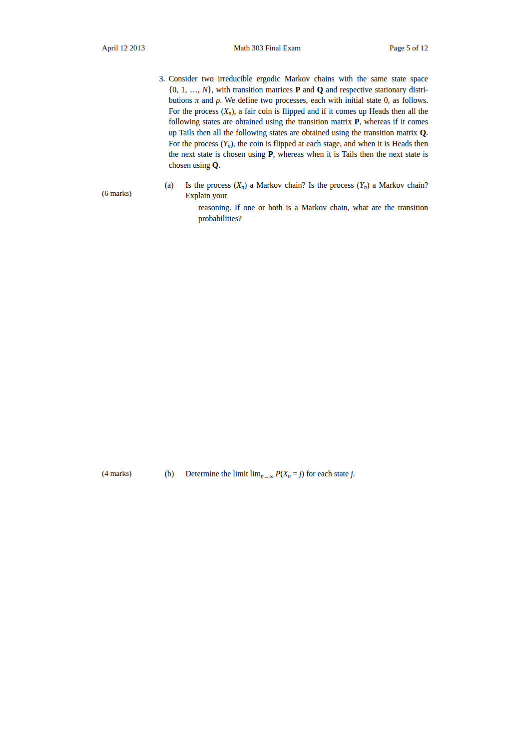April 12 2013
Math 303 Final Exam
Page 5 of 12
3.
Consider two irreducible ergodic Markov chains with the same state space {0, 1, …, N}, with transition matrices P and Q and respective stationary distributions π and ρ. We define two processes, each with initial state 0, as follows. For the process (Xn), a fair coin is flipped and if it comes up Heads then all the following states are obtained using the transition matrix P, whereas if it comes up Tails then all the following states are obtained using the transition matrix Q. For the process (Yn), the coin is flipped at each stage, and when it is Heads then the next state is chosen using P, whereas when it is Tails then the next state is chosen using Q.
(6 marks)
(a)
Is the process (Xn) a Markov chain? Is the process (Yn) a Markov chain? Explain your reasoning. If one or both is a Markov chain, what are the transition probabilities?
(4 marks)
(b)
Determine the limit limn→∞ P(Xn = j) for each state j.